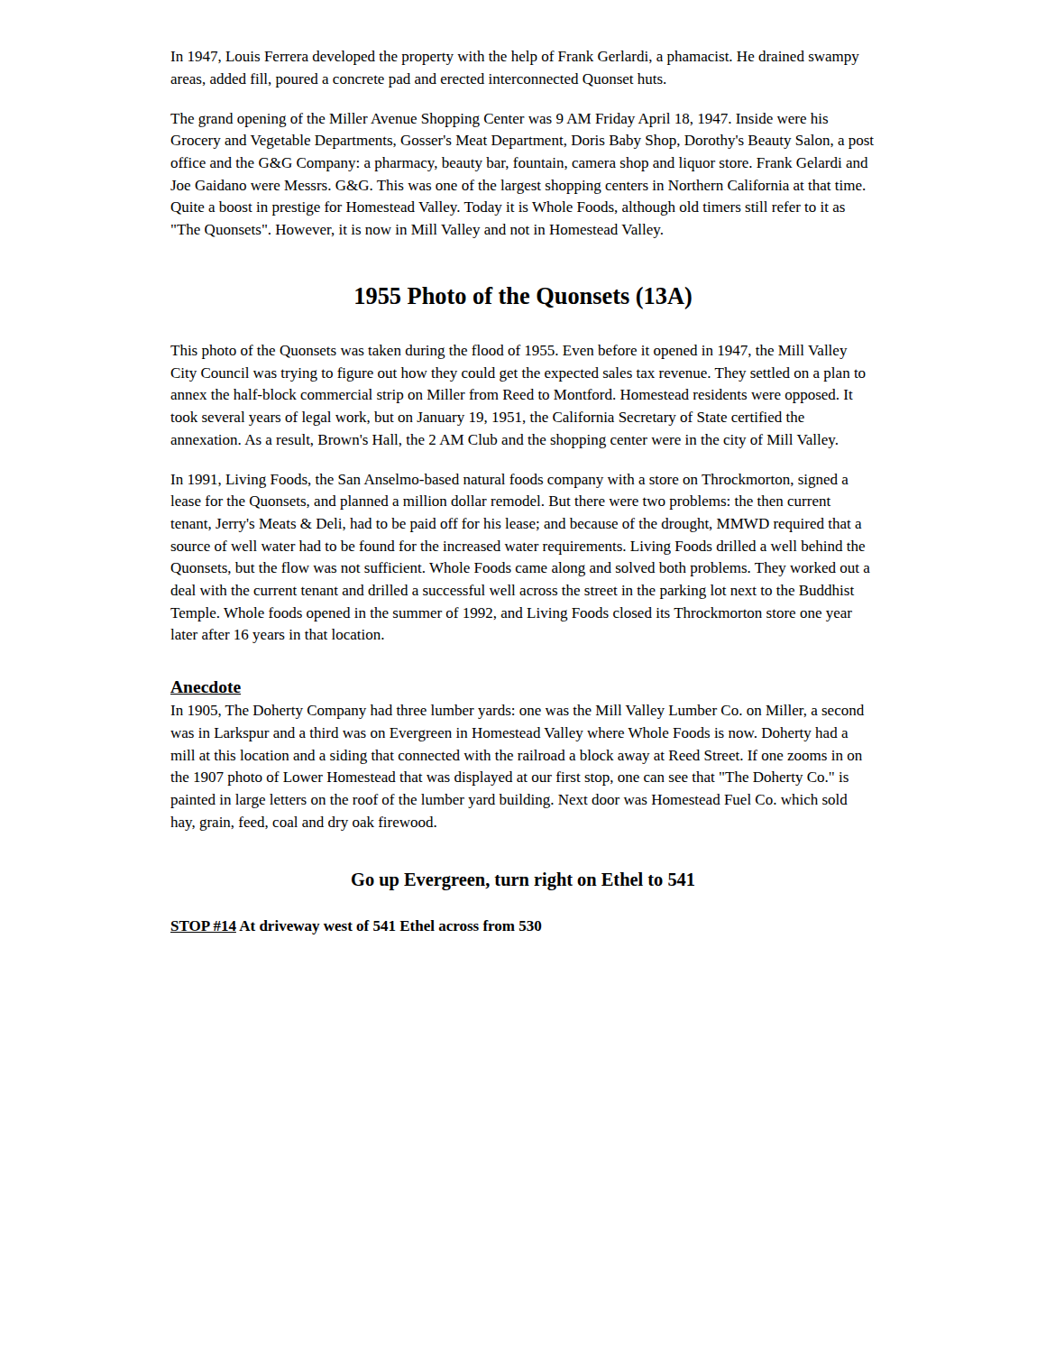In 1947, Louis Ferrera developed the property with the help of Frank Gerlardi, a phamacist. He drained swampy areas, added fill, poured a concrete pad and erected interconnected Quonset huts.
The grand opening of the Miller Avenue Shopping Center was 9 AM Friday April 18, 1947. Inside were his Grocery and Vegetable Departments, Gosser's Meat Department, Doris Baby Shop, Dorothy's Beauty Salon, a post office and the G&G Company: a pharmacy, beauty bar, fountain, camera shop and liquor store. Frank Gelardi and Joe Gaidano were Messrs. G&G. This was one of the largest shopping centers in Northern California at that time. Quite a boost in prestige for Homestead Valley. Today it is Whole Foods, although old timers still refer to it as "The Quonsets". However, it is now in Mill Valley and not in Homestead Valley.
1955 Photo of the Quonsets (13A)
This photo of the Quonsets was taken during the flood of 1955. Even before it opened in 1947, the Mill Valley City Council was trying to figure out how they could get the expected sales tax revenue. They settled on a plan to annex the half-block commercial strip on Miller from Reed to Montford. Homestead residents were opposed. It took several years of legal work, but on January 19, 1951, the California Secretary of State certified the annexation. As a result, Brown's Hall, the 2 AM Club and the shopping center were in the city of Mill Valley.
In 1991, Living Foods, the San Anselmo-based natural foods company with a store on Throckmorton, signed a lease for the Quonsets, and planned a million dollar remodel. But there were two problems: the then current tenant, Jerry's Meats & Deli, had to be paid off for his lease; and because of the drought, MMWD required that a source of well water had to be found for the increased water requirements. Living Foods drilled a well behind the Quonsets, but the flow was not sufficient. Whole Foods came along and solved both problems. They worked out a deal with the current tenant and drilled a successful well across the street in the parking lot next to the Buddhist Temple. Whole foods opened in the summer of 1992, and Living Foods closed its Throckmorton store one year later after 16 years in that location.
Anecdote
In 1905, The Doherty Company had three lumber yards: one was the Mill Valley Lumber Co. on Miller, a second was in Larkspur and a third was on Evergreen in Homestead Valley where Whole Foods is now. Doherty had a mill at this location and a siding that connected with the railroad a block away at Reed Street. If one zooms in on the 1907 photo of Lower Homestead that was displayed at our first stop, one can see that "The Doherty Co." is painted in large letters on the roof of the lumber yard building. Next door was Homestead Fuel Co. which sold hay, grain, feed, coal and dry oak firewood.
Go up Evergreen, turn right on Ethel to 541
STOP #14 At driveway west of 541 Ethel across from 530